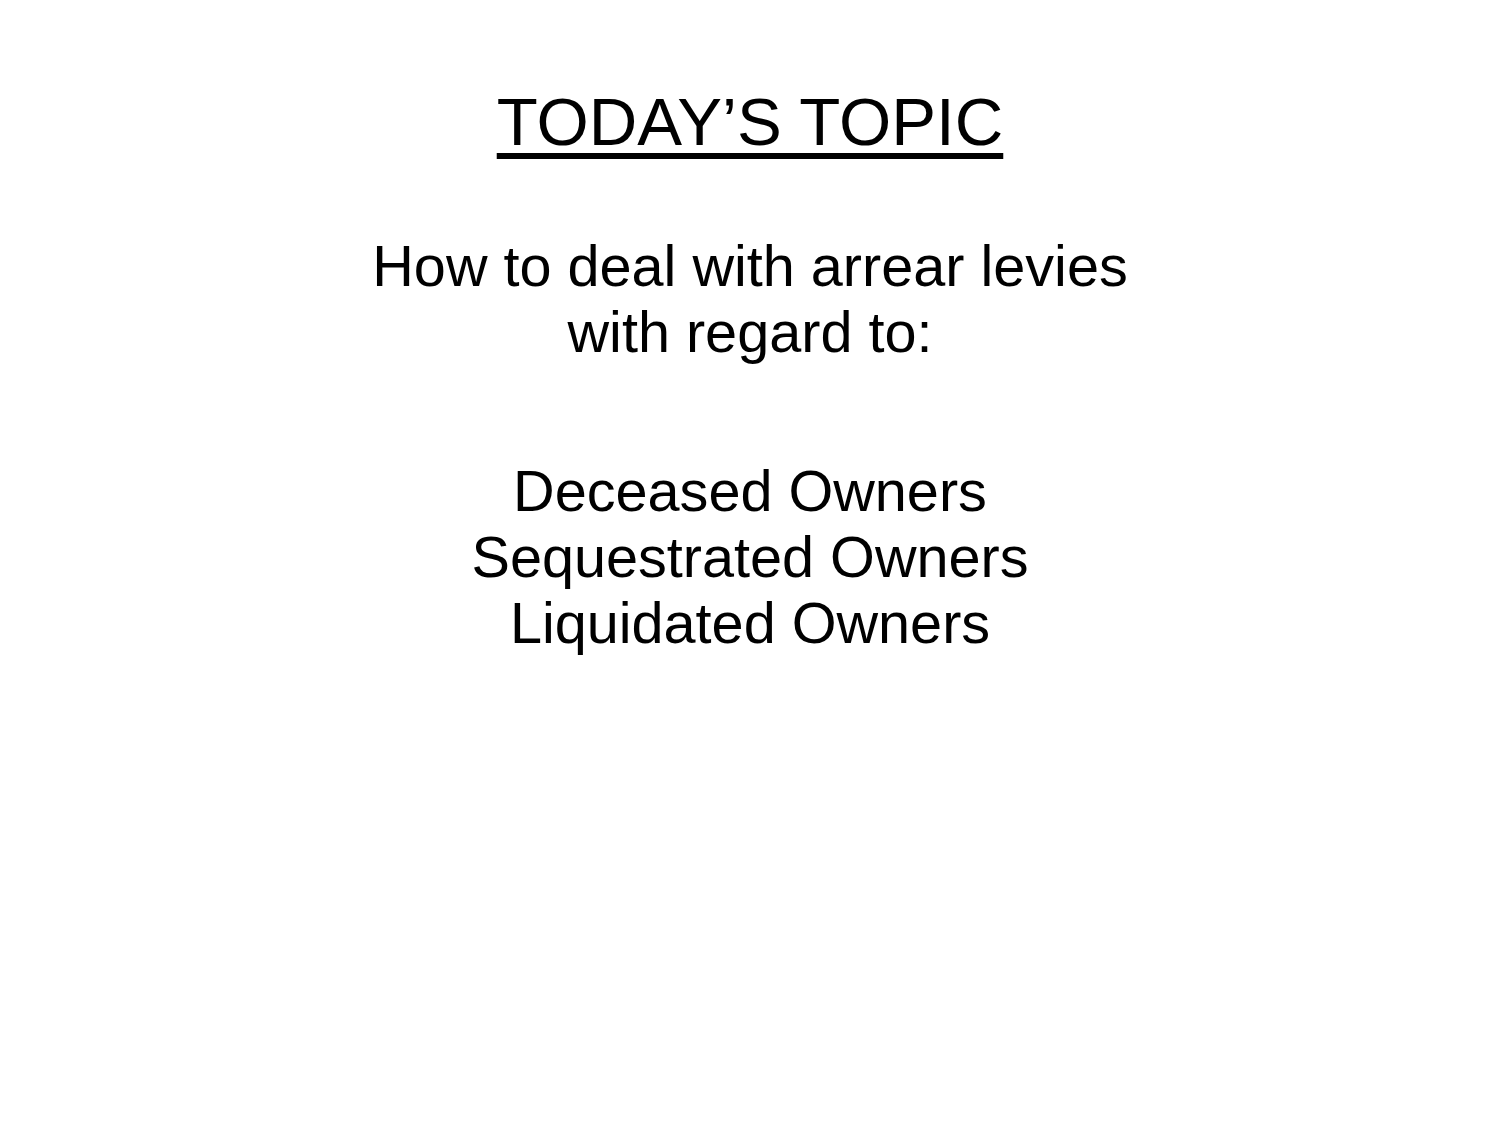TODAY’S TOPIC
How to deal with arrear levies with regard to:
Deceased Owners
Sequestrated Owners
Liquidated Owners